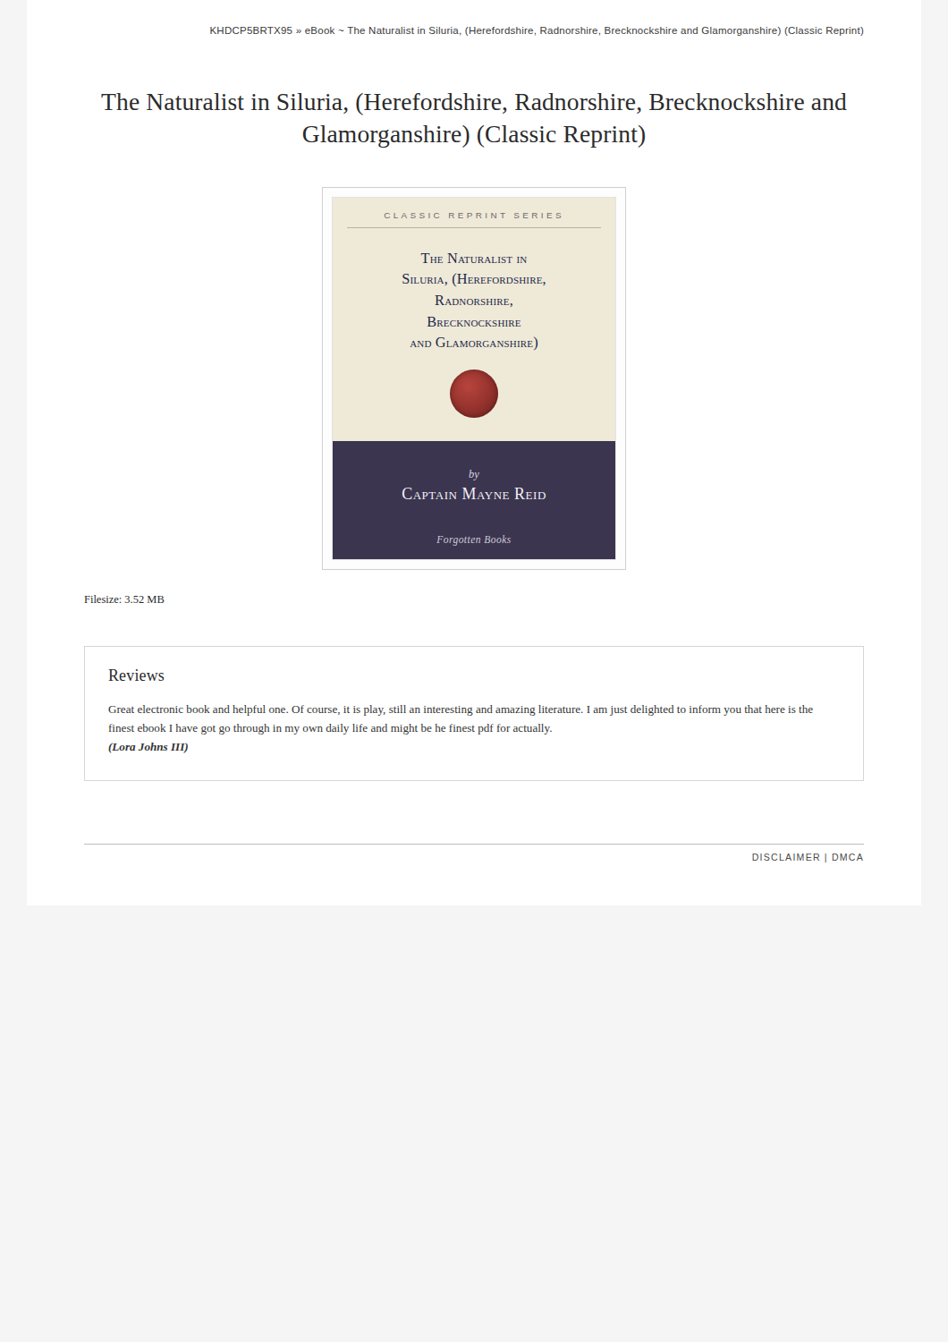KHDCP5BRTX95 » eBook ~ The Naturalist in Siluria, (Herefordshire, Radnorshire, Brecknockshire and Glamorganshire) (Classic Reprint)
The Naturalist in Siluria, (Herefordshire, Radnorshire, Brecknockshire and Glamorganshire) (Classic Reprint)
Classic Reprint Series
The Naturalist in
Siluria, (Herefordshire,
Radnorshire,
Brecknockshire
and Glamorganshire)
by
Captain Mayne Reid
Forgotten Books
Filesize: 3.52 MB
Reviews
Great electronic book and helpful one. Of course, it is play, still an interesting and amazing literature. I am just delighted to inform you that here is the finest ebook I have got go through in my own daily life and might be he finest pdf for actually.
(Lora Johns III)
DISCLAIMER|DMCA